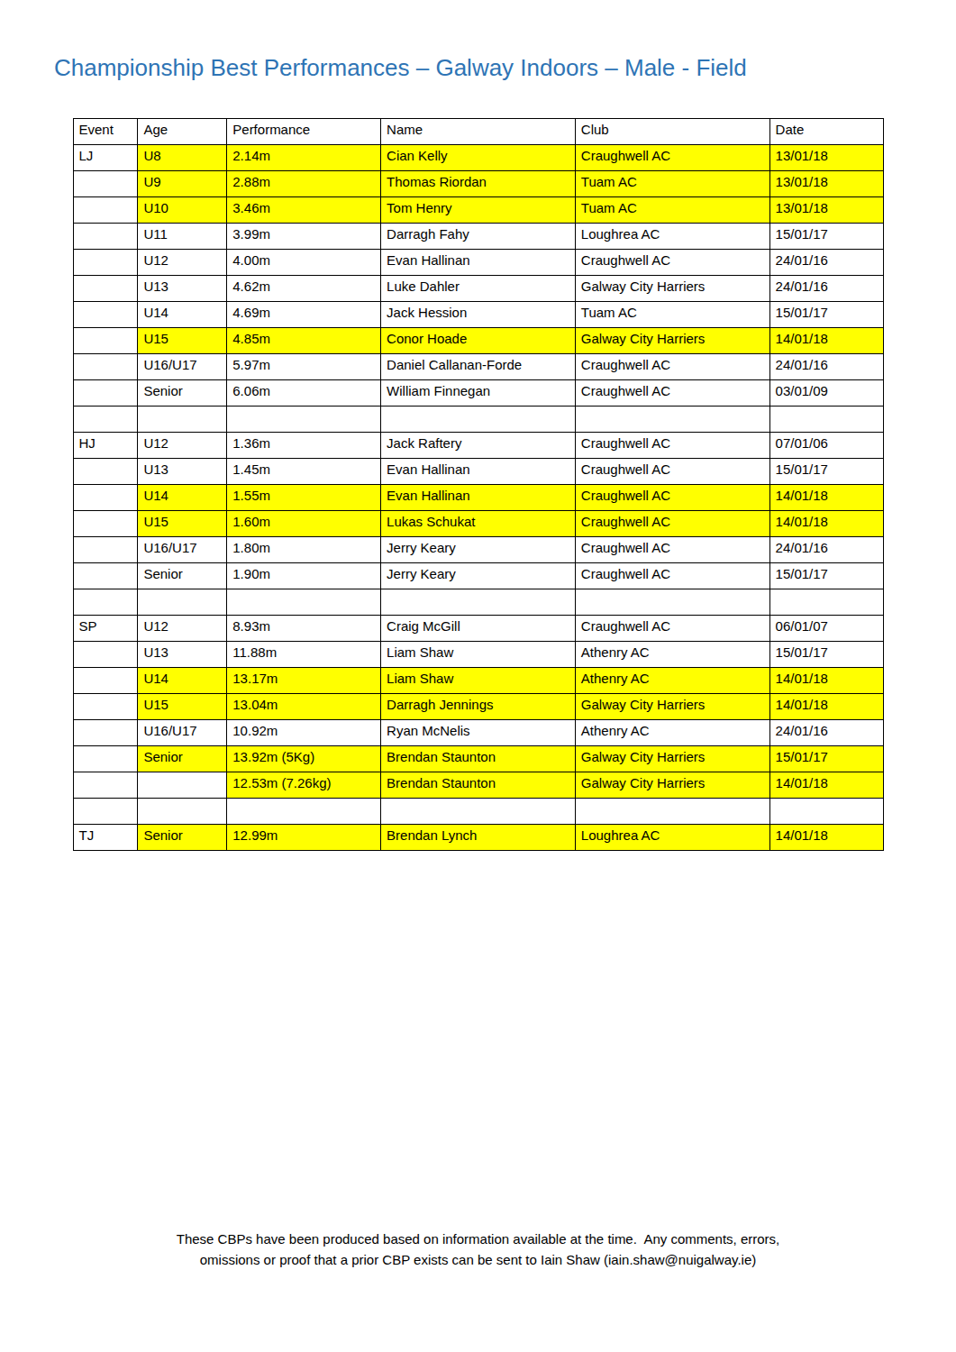Championship Best Performances – Galway Indoors – Male - Field
| Event | Age | Performance | Name | Club | Date |
| --- | --- | --- | --- | --- | --- |
| LJ | U8 | 2.14m | Cian Kelly | Craughwell AC | 13/01/18 |
| | U9 | 2.88m | Thomas Riordan | Tuam AC | 13/01/18 |
| | U10 | 3.46m | Tom Henry | Tuam AC | 13/01/18 |
| | U11 | 3.99m | Darragh Fahy | Loughrea AC | 15/01/17 |
| | U12 | 4.00m | Evan Hallinan | Craughwell AC | 24/01/16 |
| | U13 | 4.62m | Luke Dahler | Galway City Harriers | 24/01/16 |
| | U14 | 4.69m | Jack Hession | Tuam AC | 15/01/17 |
| | U15 | 4.85m | Conor Hoade | Galway City Harriers | 14/01/18 |
| | U16/U17 | 5.97m | Daniel Callanan-Forde | Craughwell AC | 24/01/16 |
| | Senior | 6.06m | William Finnegan | Craughwell AC | 03/01/09 |
| HJ | U12 | 1.36m | Jack Raftery | Craughwell AC | 07/01/06 |
| | U13 | 1.45m | Evan Hallinan | Craughwell AC | 15/01/17 |
| | U14 | 1.55m | Evan Hallinan | Craughwell AC | 14/01/18 |
| | U15 | 1.60m | Lukas Schukat | Craughwell AC | 14/01/18 |
| | U16/U17 | 1.80m | Jerry Keary | Craughwell AC | 24/01/16 |
| | Senior | 1.90m | Jerry Keary | Craughwell AC | 15/01/17 |
| SP | U12 | 8.93m | Craig McGill | Craughwell AC | 06/01/07 |
| | U13 | 11.88m | Liam Shaw | Athenry AC | 15/01/17 |
| | U14 | 13.17m | Liam Shaw | Athenry AC | 14/01/18 |
| | U15 | 13.04m | Darragh Jennings | Galway City Harriers | 14/01/18 |
| | U16/U17 | 10.92m | Ryan McNelis | Athenry AC | 24/01/16 |
| | Senior | 13.92m (5Kg) | Brendan Staunton | Galway City Harriers | 15/01/17 |
| | | 12.53m (7.26kg) | Brendan Staunton | Galway City Harriers | 14/01/18 |
| TJ | Senior | 12.99m | Brendan Lynch | Loughrea AC | 14/01/18 |
These CBPs have been produced based on information available at the time. Any comments, errors,
omissions or proof that a prior CBP exists can be sent to Iain Shaw (iain.shaw@nuigalway.ie)